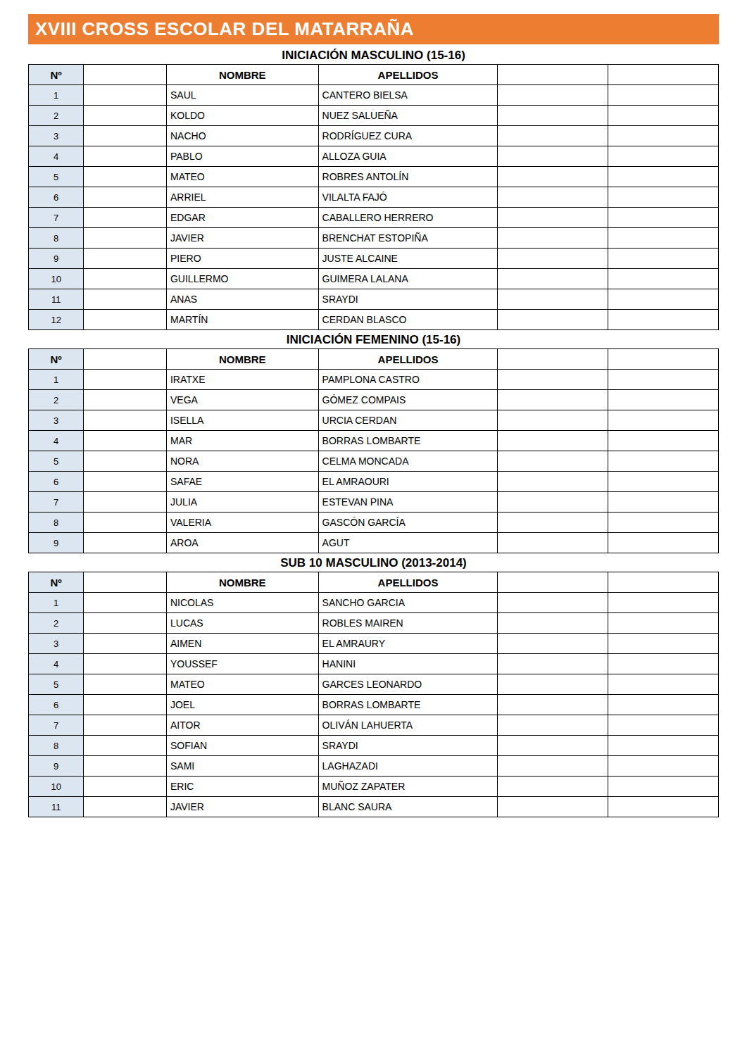XVIII CROSS ESCOLAR DEL MATARRAÑA
INICIACIÓN MASCULINO (15-16)
| Nº | | NOMBRE | APELLIDOS | | |
| --- | --- | --- | --- | --- | --- |
| 1 | | SAUL | CANTERO BIELSA | | |
| 2 | | KOLDO | NUEZ SALUEÑA | | |
| 3 | | NACHO | RODRÍGUEZ CURA | | |
| 4 | | PABLO | ALLOZA GUIA | | |
| 5 | | MATEO | ROBRES ANTOLÍN | | |
| 6 | | ARRIEL | VILALTA FAJÓ | | |
| 7 | | EDGAR | CABALLERO HERRERO | | |
| 8 | | JAVIER | BRENCHAT ESTOPIÑA | | |
| 9 | | PIERO | JUSTE ALCAINE | | |
| 10 | | GUILLERMO | GUIMERA LALANA | | |
| 11 | | ANAS | SRAYDI | | |
| 12 | | MARTÍN | CERDAN BLASCO | | |
INICIACIÓN FEMENINO (15-16)
| Nº | | NOMBRE | APELLIDOS | | |
| --- | --- | --- | --- | --- | --- |
| 1 | | IRATXE | PAMPLONA CASTRO | | |
| 2 | | VEGA | GÓMEZ COMPAIS | | |
| 3 | | ISELLA | URCIA CERDAN | | |
| 4 | | MAR | BORRAS LOMBARTE | | |
| 5 | | NORA | CELMA MONCADA | | |
| 6 | | SAFAE | EL AMRAOURI | | |
| 7 | | JULIA | ESTEVAN PINA | | |
| 8 | | VALERIA | GASCÓN GARCÍA | | |
| 9 | | AROA | AGUT | | |
SUB 10 MASCULINO (2013-2014)
| Nº | | NOMBRE | APELLIDOS | | |
| --- | --- | --- | --- | --- | --- |
| 1 | | NICOLAS | SANCHO GARCIA | | |
| 2 | | LUCAS | ROBLES MAIREN | | |
| 3 | | AIMEN | EL AMRAURY | | |
| 4 | | YOUSSEF | HANINI | | |
| 5 | | MATEO | GARCES LEONARDO | | |
| 6 | | JOEL | BORRAS LOMBARTE | | |
| 7 | | AITOR | OLIVÁN LAHUERTA | | |
| 8 | | SOFIAN | SRAYDI | | |
| 9 | | SAMI | LAGHAZADI | | |
| 10 | | ERIC | MUÑOZ ZAPATER | | |
| 11 | | JAVIER | BLANC SAURA | | |